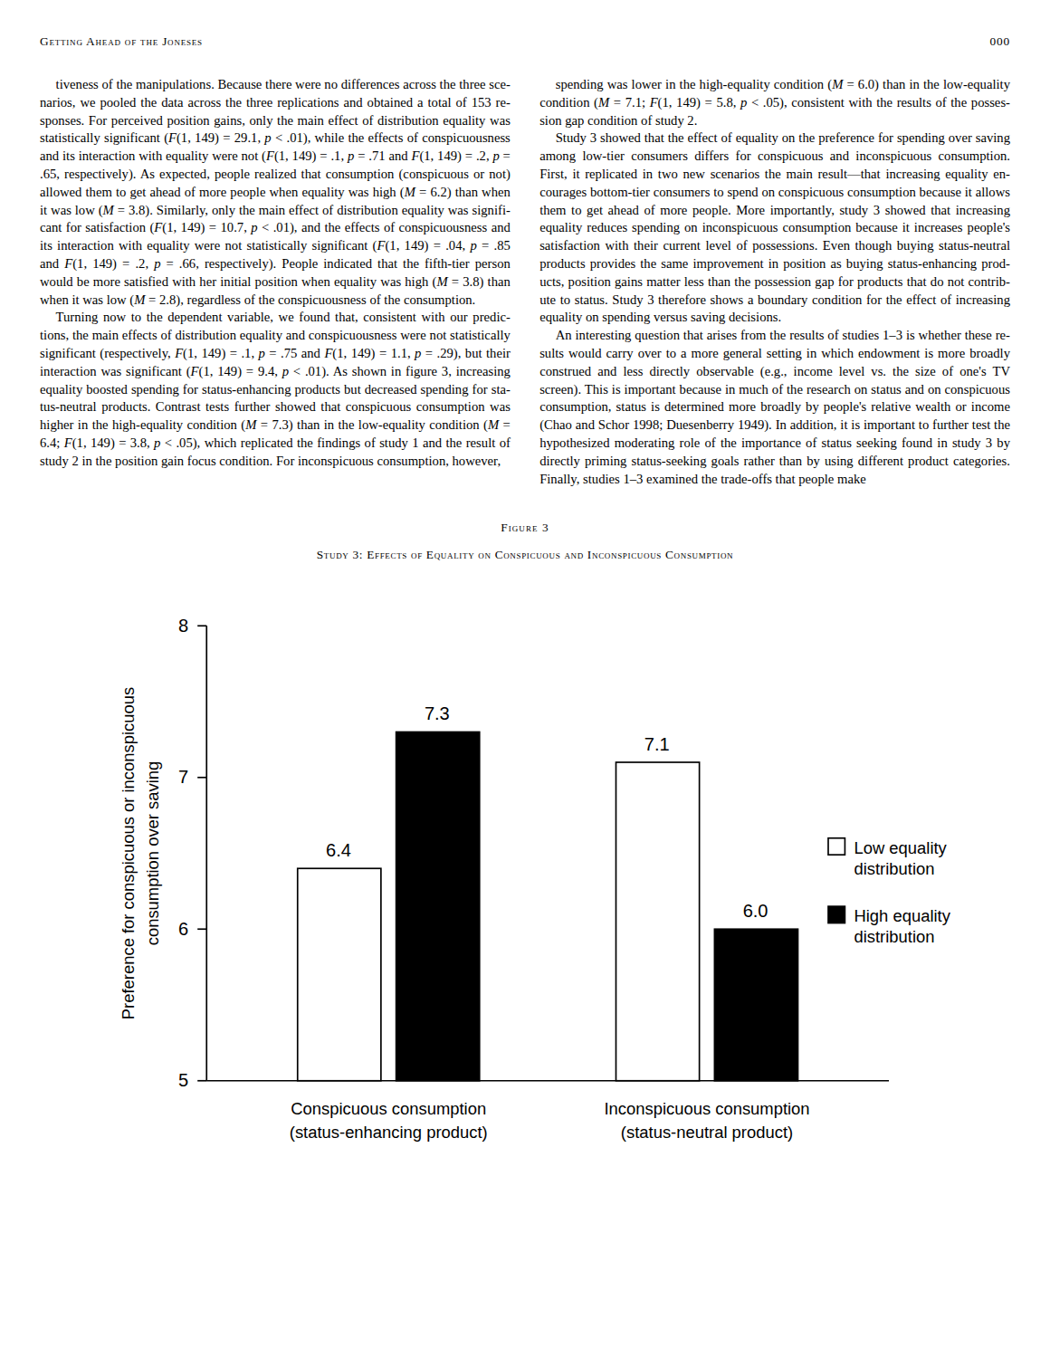Getting Ahead of the Joneses 000
tiveness of the manipulations. Because there were no differences across the three scenarios, we pooled the data across the three replications and obtained a total of 153 responses. For perceived position gains, only the main effect of distribution equality was statistically significant (F(1, 149) = 29.1, p < .01), while the effects of conspicuousness and its interaction with equality were not (F(1, 149) = .1, p = .71 and F(1, 149) = .2, p = .65, respectively). As expected, people realized that consumption (conspicuous or not) allowed them to get ahead of more people when equality was high (M = 6.2) than when it was low (M = 3.8). Similarly, only the main effect of distribution equality was significant for satisfaction (F(1, 149) = 10.7, p < .01), and the effects of conspicuousness and its interaction with equality were not statistically significant (F(1, 149) = .04, p = .85 and F(1, 149) = .2, p = .66, respectively). People indicated that the fifth-tier person would be more satisfied with her initial position when equality was high (M = 3.8) than when it was low (M = 2.8), regardless of the conspicuousness of the consumption.
Turning now to the dependent variable, we found that, consistent with our predictions, the main effects of distribution equality and conspicuousness were not statistically significant (respectively, F(1, 149) = .1, p = .75 and F(1, 149) = 1.1, p = .29), but their interaction was significant (F(1, 149) = 9.4, p < .01). As shown in figure 3, increasing equality boosted spending for status-enhancing products but decreased spending for status-neutral products. Contrast tests further showed that conspicuous consumption was higher in the high-equality condition (M = 7.3) than in the low-equality condition (M = 6.4; F(1, 149) = 3.8, p < .05), which replicated the findings of study 1 and the result of study 2 in the position gain focus condition. For inconspicuous consumption, however,
spending was lower in the high-equality condition (M = 6.0) than in the low-equality condition (M = 7.1; F(1, 149) = 5.8, p < .05), consistent with the results of the possession gap condition of study 2.
Study 3 showed that the effect of equality on the preference for spending over saving among low-tier consumers differs for conspicuous and inconspicuous consumption. First, it replicated in two new scenarios the main result—that increasing equality encourages bottom-tier consumers to spend on conspicuous consumption because it allows them to get ahead of more people. More importantly, study 3 showed that increasing equality reduces spending on inconspicuous consumption because it increases people's satisfaction with their current level of possessions. Even though buying status-neutral products provides the same improvement in position as buying status-enhancing products, position gains matter less than the possession gap for products that do not contribute to status. Study 3 therefore shows a boundary condition for the effect of increasing equality on spending versus saving decisions.
An interesting question that arises from the results of studies 1–3 is whether these results would carry over to a more general setting in which endowment is more broadly construed and less directly observable (e.g., income level vs. the size of one's TV screen). This is important because in much of the research on status and on conspicuous consumption, status is determined more broadly by people's relative wealth or income (Chao and Schor 1998; Duesenberry 1949). In addition, it is important to further test the hypothesized moderating role of the importance of status seeking found in study 3 by directly priming status-seeking goals rather than by using different product categories. Finally, studies 1–3 examined the trade-offs that people make
Figure 3
Study 3: Effects of Equality on Conspicuous and Inconspicuous Consumption
5 6 7 8 Preference for conspicuous or inconspicuous consumption over saving 6.4 7.3 7.1 6.0 Conspicuous consumption (status-enhancing product) Inconspicuous consumption (status-neutral product) Low equality distribution High equality distribution